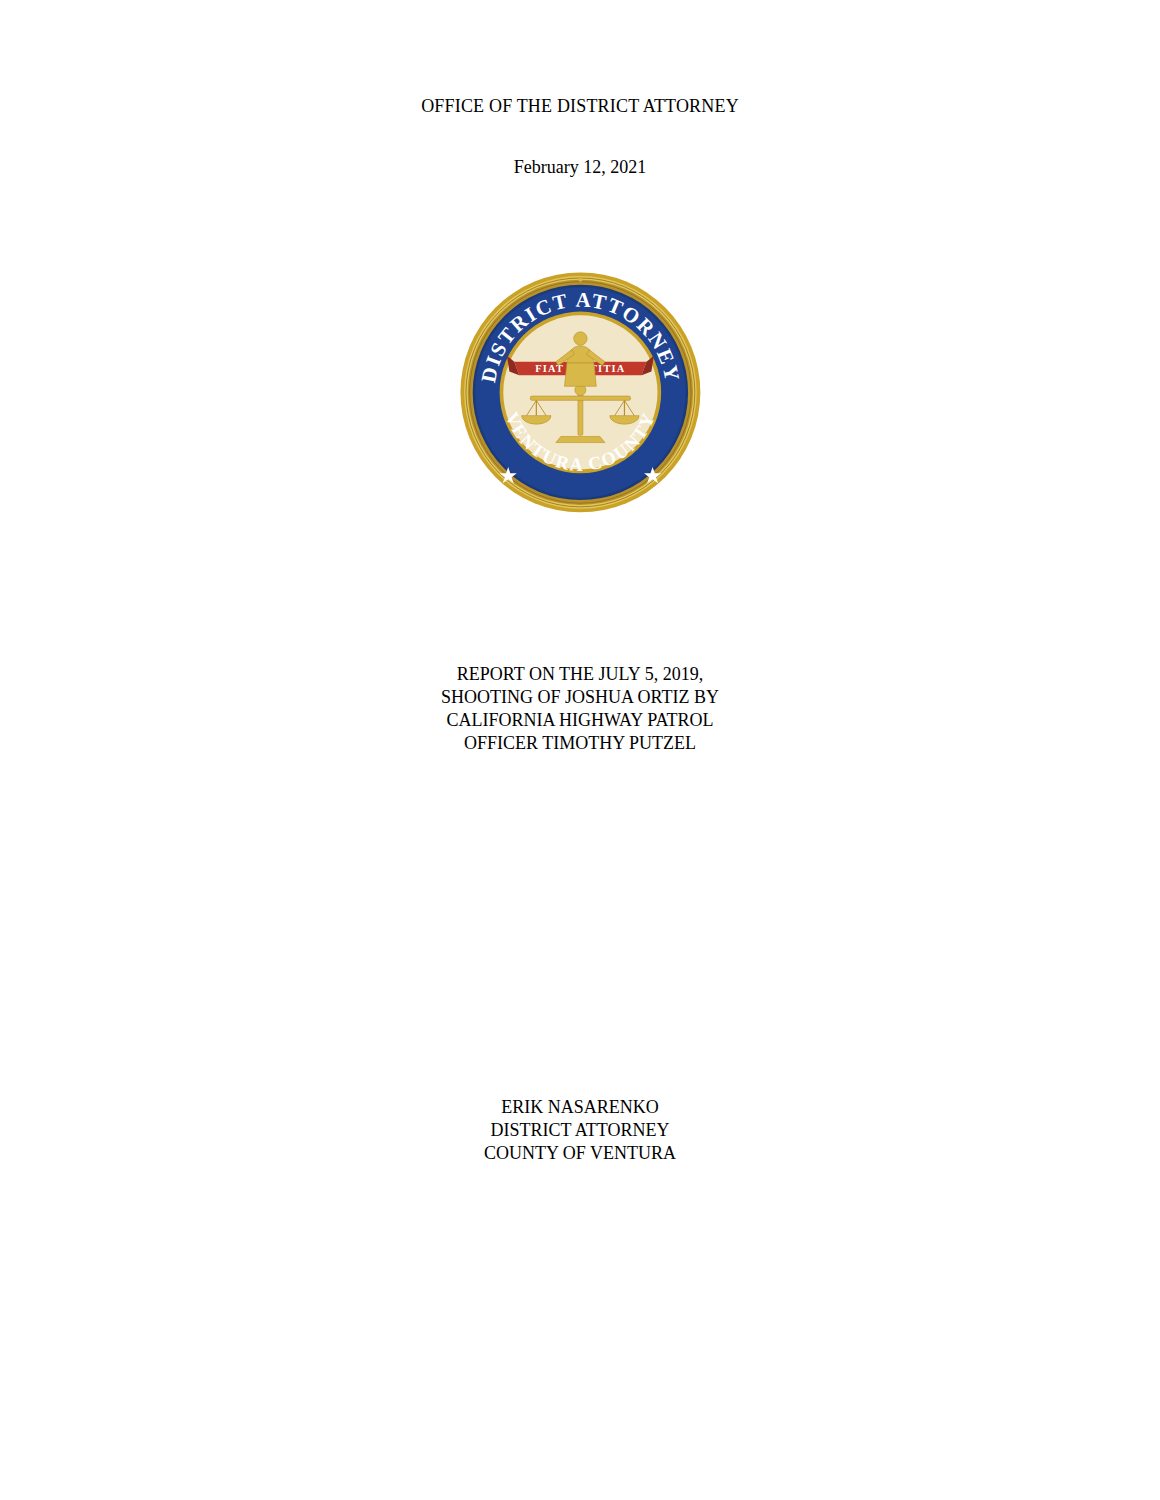OFFICE OF THE DISTRICT ATTORNEY
February 12, 2021
DISTRICT ATTORNEY VENTURA COUNTY FIAT JUSTITIA
REPORT ON THE JULY 5, 2019,
SHOOTING OF JOSHUA ORTIZ BY
CALIFORNIA HIGHWAY PATROL
OFFICER TIMOTHY PUTZEL
ERIK NASARENKO
DISTRICT ATTORNEY
COUNTY OF VENTURA